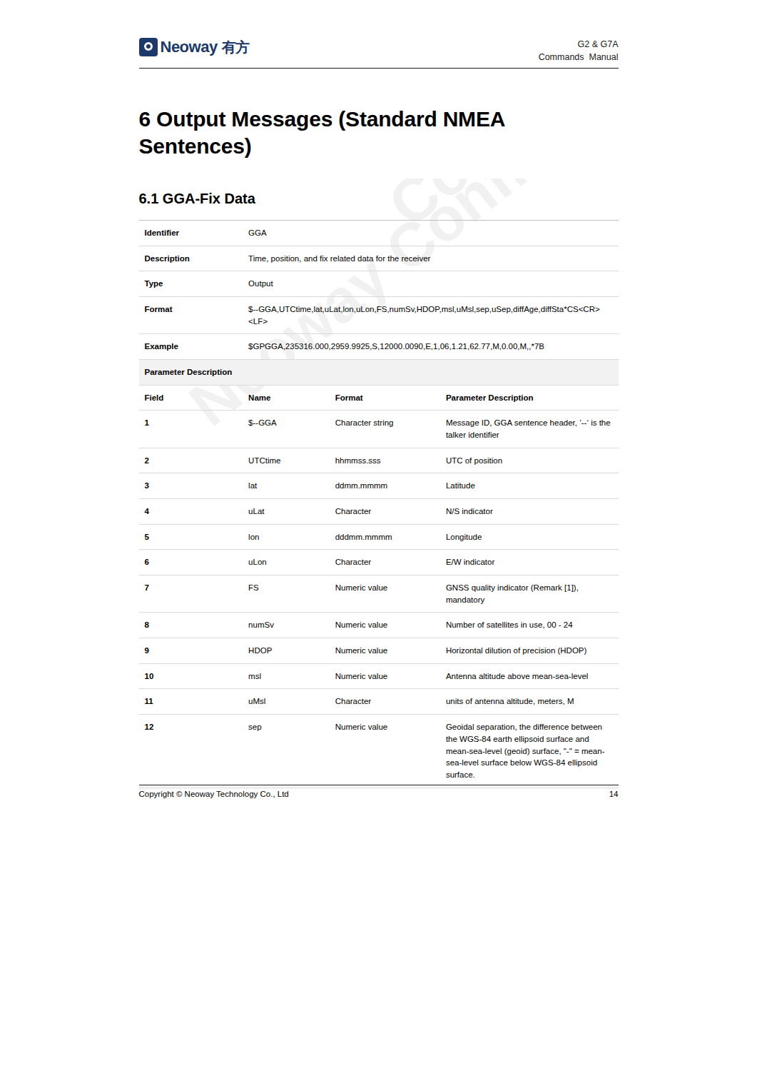Neoway 有方
G2 & G7A
Commands Manual
Confidential Neoway Confidential
6 Output Messages (Standard NMEA Sentences)
6.1 GGA-Fix Data
| Identifier | GGA |
| Description | Time, position, and fix related data for the receiver |
| Type | Output |
| Format | $--GGA,UTCtime,lat,uLat,lon,uLon,FS,numSv,HDOP,msl,uMsl,sep,uSep,diffAge,diffSta*CS<CR><LF> |
| Example | $GPGGA,235316.000,2959.9925,S,12000.0090,E,1,06,1.21,62.77,M,0.00,M,,*7B |
| Parameter Description |
| Field | Name | Format | Parameter Description |
| 1 | $--GGA | Character string | Message ID, GGA sentence header, ’--‘ is the talker identifier |
| 2 | UTCtime | hhmmss.sss | UTC of position |
| 3 | lat | ddmm.mmmm | Latitude |
| 4 | uLat | Character | N/S indicator |
| 5 | lon | dddmm.mmmm | Longitude |
| 6 | uLon | Character | E/W indicator |
| 7 | FS | Numeric value | GNSS quality indicator (Remark [1]), mandatory |
| 8 | numSv | Numeric value | Number of satellites in use, 00 - 24 |
| 9 | HDOP | Numeric value | Horizontal dilution of precision (HDOP) |
| 10 | msl | Numeric value | Antenna altitude above mean-sea-level |
| 11 | uMsl | Character | units of antenna altitude, meters, M |
| 12 | sep | Numeric value | Geoidal separation, the difference between the WGS-84 earth ellipsoid surface and mean-sea-level (geoid) surface, "-" = mean-sea-level surface below WGS-84 ellipsoid surface. |
Copyright © Neoway Technology Co., Ltd
14